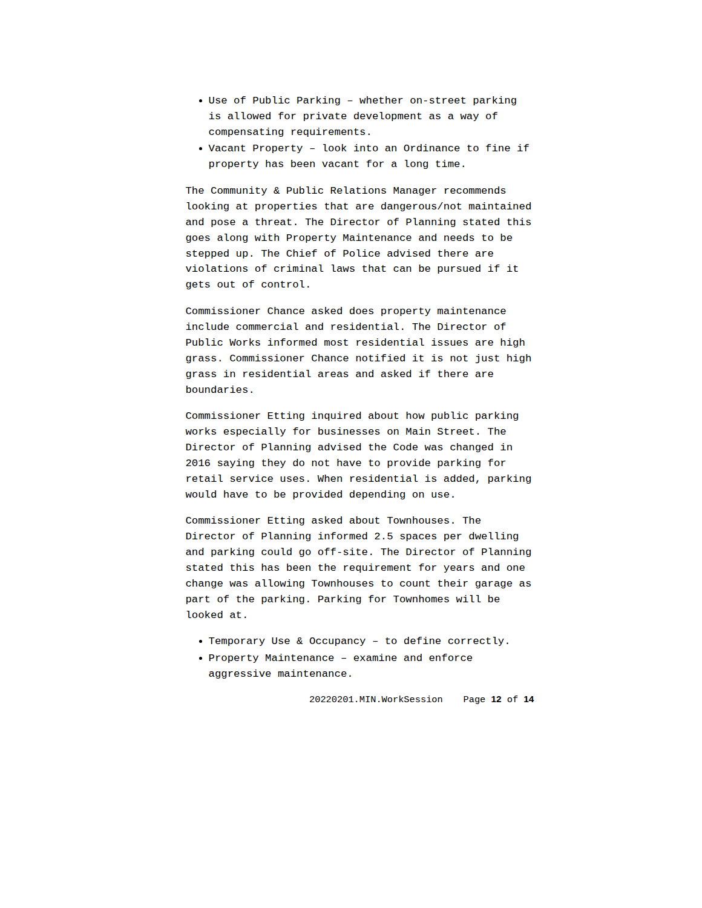Use of Public Parking – whether on-street parking is allowed for private development as a way of compensating requirements.
Vacant Property – look into an Ordinance to fine if property has been vacant for a long time.
The Community & Public Relations Manager recommends looking at properties that are dangerous/not maintained and pose a threat. The Director of Planning stated this goes along with Property Maintenance and needs to be stepped up. The Chief of Police advised there are violations of criminal laws that can be pursued if it gets out of control.
Commissioner Chance asked does property maintenance include commercial and residential. The Director of Public Works informed most residential issues are high grass. Commissioner Chance notified it is not just high grass in residential areas and asked if there are boundaries.
Commissioner Etting inquired about how public parking works especially for businesses on Main Street. The Director of Planning advised the Code was changed in 2016 saying they do not have to provide parking for retail service uses. When residential is added, parking would have to be provided depending on use.
Commissioner Etting asked about Townhouses. The Director of Planning informed 2.5 spaces per dwelling and parking could go off-site. The Director of Planning stated this has been the requirement for years and one change was allowing Townhouses to count their garage as part of the parking. Parking for Townhomes will be looked at.
Temporary Use & Occupancy – to define correctly.
Property Maintenance – examine and enforce aggressive maintenance.
20220201.MIN.WorkSession Page 12 of 14